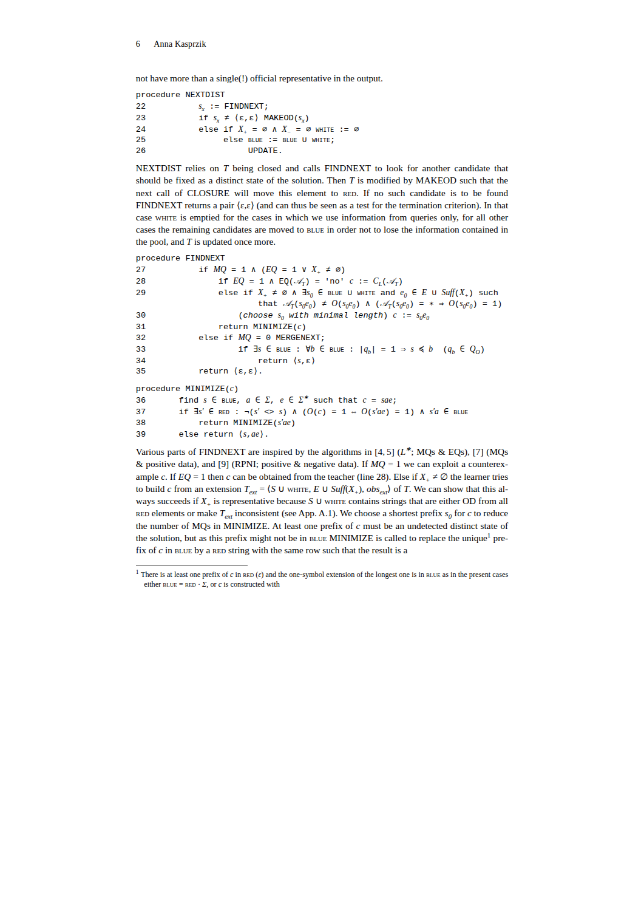6 Anna Kasprzik
not have more than a single(!) official representative in the output.
procedure NEXTDIST
| 22 | s x := FINDNEXT; |
| 23 | if s x ≠ ⟨ε,ε⟩ MAKEOD( s x ) |
| 24 | else if X + = ∅ ∧ X − = ∅ white := ∅ |
| 25 | else blue := blue ∪ white ; |
| 26 | UPDATE. |
NEXTDIST relies on T being closed and calls FINDNEXT to look for another candidate that should be fixed as a distinct state of the solution. Then T is modified by MAKEOD such that the next call of CLOSURE will move this element to red. If no such candidate is to be found FINDNEXT returns a pair ⟨ε,ε⟩ (and can thus be seen as a test for the termination criterion). In that case white is emptied for the cases in which we use information from queries only, for all other cases the remaining candidates are moved to blue in order not to lose the information contained in the pool, and T is updated once more.
procedure FINDNEXT
| 27 | if MQ = 1 ∧ ( EQ = 1 ∨ X + ≠ ∅) |
| 28 | if EQ = 1 ∧ EQ( 𝒜 T ) = 'no' c := C L ( 𝒜 T ) |
| 29 | else if X + ≠ ∅ ∧ ∃ s 0 ∈ blue ∪ white and e 0 ∈ E ∪ Suff ( X + ) such |
| | that 𝒜 T ( s 0 e 0 ) ≠ O ( s 0 e 0 ) ∧ ( 𝒜 T ( s 0 e 0 ) = ∗ ⇒ O ( s 0 e 0 ) = 1) |
| 30 | ( choose s 0 with minimal length ) c := s 0 e 0 |
| 31 | return MINIMIZE( c ) |
| 32 | else if MQ = 0 MERGENEXT; |
| 33 | if ∃ s ∈ blue : ∀ b ∈ blue : / q b / = 1 ⇒ s ≼ b ( q b ∈ Q O ) |
| 34 | return ⟨ s ,ε⟩ |
| 35 | return ⟨ε,ε⟩. |
procedure MINIMIZE(c)
| 36 | find s ∈ blue , a ∈ Σ , e ∈ Σ ∗ such that c = sae ; |
| 37 | if ∃ s′ ∈ red : ¬( s′ <> s ) ∧ ( O ( c ) = 1 ⇔ O ( s′ae ) = 1) ∧ s′a ∈ blue |
| 38 | return MINIMIZE( s′ae ) |
| 39 | else return ⟨ s , ae ⟩. |
Various parts of FINDNEXT are inspired by the algorithms in [4, 5] (L∗; MQs & EQs), [7] (MQs & positive data), and [9] (RPNI; positive & negative data). If MQ = 1 we can exploit a counterexample c. If EQ = 1 then c can be obtained from the teacher (line 28). Else if X+ ≠ ∅ the learner tries to build c from an extension Text = ⟨S ∪ white, E ∪ Suff(X+), obsext⟩ of T. We can show that this always succeeds if X+ is representative because S ∪ white contains strings that are either OD from all red elements or make Text inconsistent (see App. A.1). We choose a shortest prefix s0 for c to reduce the number of MQs in MINIMIZE. At least one prefix of c must be an undetected distinct state of the solution, but as this prefix might not be in blue MINIMIZE is called to replace the unique1 prefix of c in blue by a red string with the same row such that the result is a
1 There is at least one prefix of c in red (ε) and the one-symbol extension of the longest one is in blue as in the present cases either blue = red · Σ, or c is constructed with